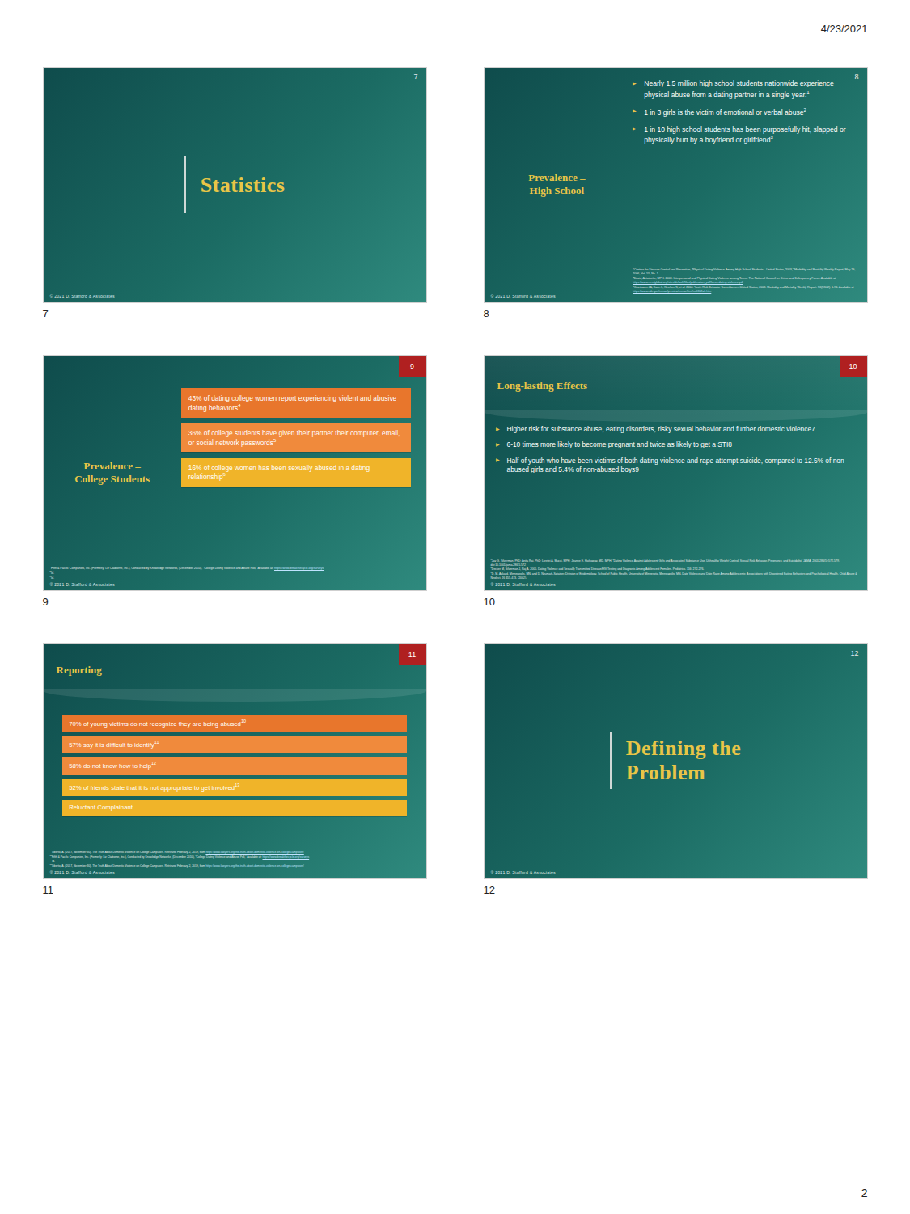4/23/2021
7
Statistics
© 2021 D. Stafford & Associates
7
8
Prevalence –
High School
Nearly 1.5 million high school students nationwide experience physical abuse from a dating partner in a single year.1
1 in 3 girls is the victim of emotional or verbal abuse2
1 in 10 high school students has been purposefully hit, slapped or physically hurt by a boyfriend or girlfriend3
1Centers for Disease Control and Prevention, “Physical Dating Violence Among High School Students—United States, 2003,” Morbidity and Mortality Weekly Report, May 19, 2006, Vol. 55, No. 1
2Davis, Antoinette, MPH. 2008. Interpersonal and Physical Dating Violence among Teens. The National Council on Crime and Delinquency Focus. Available at https://www.nccdglobal.org/sites/default/files/publication_pdf/focus-dating-violence.pdf
3Grunbaum JA, Kann L, Kinchen S, et al. 2004. Youth Risk Behavior Surveillance—United States, 2003. Morbidity and Mortality Weekly Report. 53(SS02): 1-96. Available at https://www.cdc.gov/mmwr/preview/mmwrhtml/ss5302a1.htm
© 2021 D. Stafford & Associates
8
9
Prevalence –
College Students
43% of dating college women report experiencing violent and abusive dating behaviors4
36% of college students have given their partner their computer, email, or social network passwords5
16% of college women has been sexually abused in a dating relationship6
4Fifth & Pacific Companies, Inc. (Formerly: Liz Claiborne, Inc.), Conducted by Knowledge Networks, (December 2010), “College Dating Violence and Abuse Poll,” Available at: https://www.breakthecycle.org/surveys
5Id.
6Id.
© 2021 D. Stafford & Associates
9
10
Long-lasting Effects
Higher risk for substance abuse, eating disorders, risky sexual behavior and further domestic violence7
6-10 times more likely to become pregnant and twice as likely to get a STI8
Half of youth who have been victims of both dating violence and rape attempt suicide, compared to 12.5% of non-abused girls and 5.4% of non-abused boys9
7Jay G. Silverman, PhD; Anita Raj, PhD; Lorelei A. Mucci, MPH; Jeanne E. Hathaway, MD, MPH, “Dating Violence Against Adolescent Girls and Associated Substance Use, Unhealthy Weight Control, Sexual Risk Behavior, Pregnancy, and Suicidality” JAMA. 2001;286(5):572-579. doi:10.1001/jama.286.5.572
8Decker M, Silverman J, Raj A. 2005. Dating Violence and Sexually Transmitted Disease/HIV Testing and Diagnosis Among Adolescent Females. Pediatrics. 116: 272-276.
9D. M. Ackard, Minneapolis, MN, and D. Neumark-Sztainer, Division of Epidemiology, School of Public Health, University of Minnesota, Minneapolis, MN, Date Violence and Date Rape Among Adolescents: Associations with Disordered Eating Behaviors and Psychological Health, Child Abuse & Neglect, 26 455-473, (2002).
© 2021 D. Stafford & Associates
10
11
Reporting
70% of young victims do not recognize they are being abused10
57% say it is difficult to identify11
58% do not know how to help12
52% of friends state that it is not appropriate to get involved13
Reluctant Complainant
10Liberto, A. (2017, November 30). The Truth About Domestic Violence on College Campuses. Retrieved February 2, 2019, from https://www.lawyers.org/the-truth-about-domestic-violence-on-college-campuses/
11Fifth & Pacific Companies, Inc. (Formerly: Liz Claiborne, Inc.), Conducted by Knowledge Networks, (December 2010), “College Dating Violence and Abuse Poll,” Available at: https://www.breakthecycle.org/surveys
12Id.
13Liberto, A. (2017, November 30). The Truth About Domestic Violence on College Campuses. Retrieved February 2, 2019, from https://www.lawyers.org/the-truth-about-domestic-violence-on-college-campuses/
© 2021 D. Stafford & Associates
11
12
Defining the
Problem
© 2021 D. Stafford & Associates
12
2